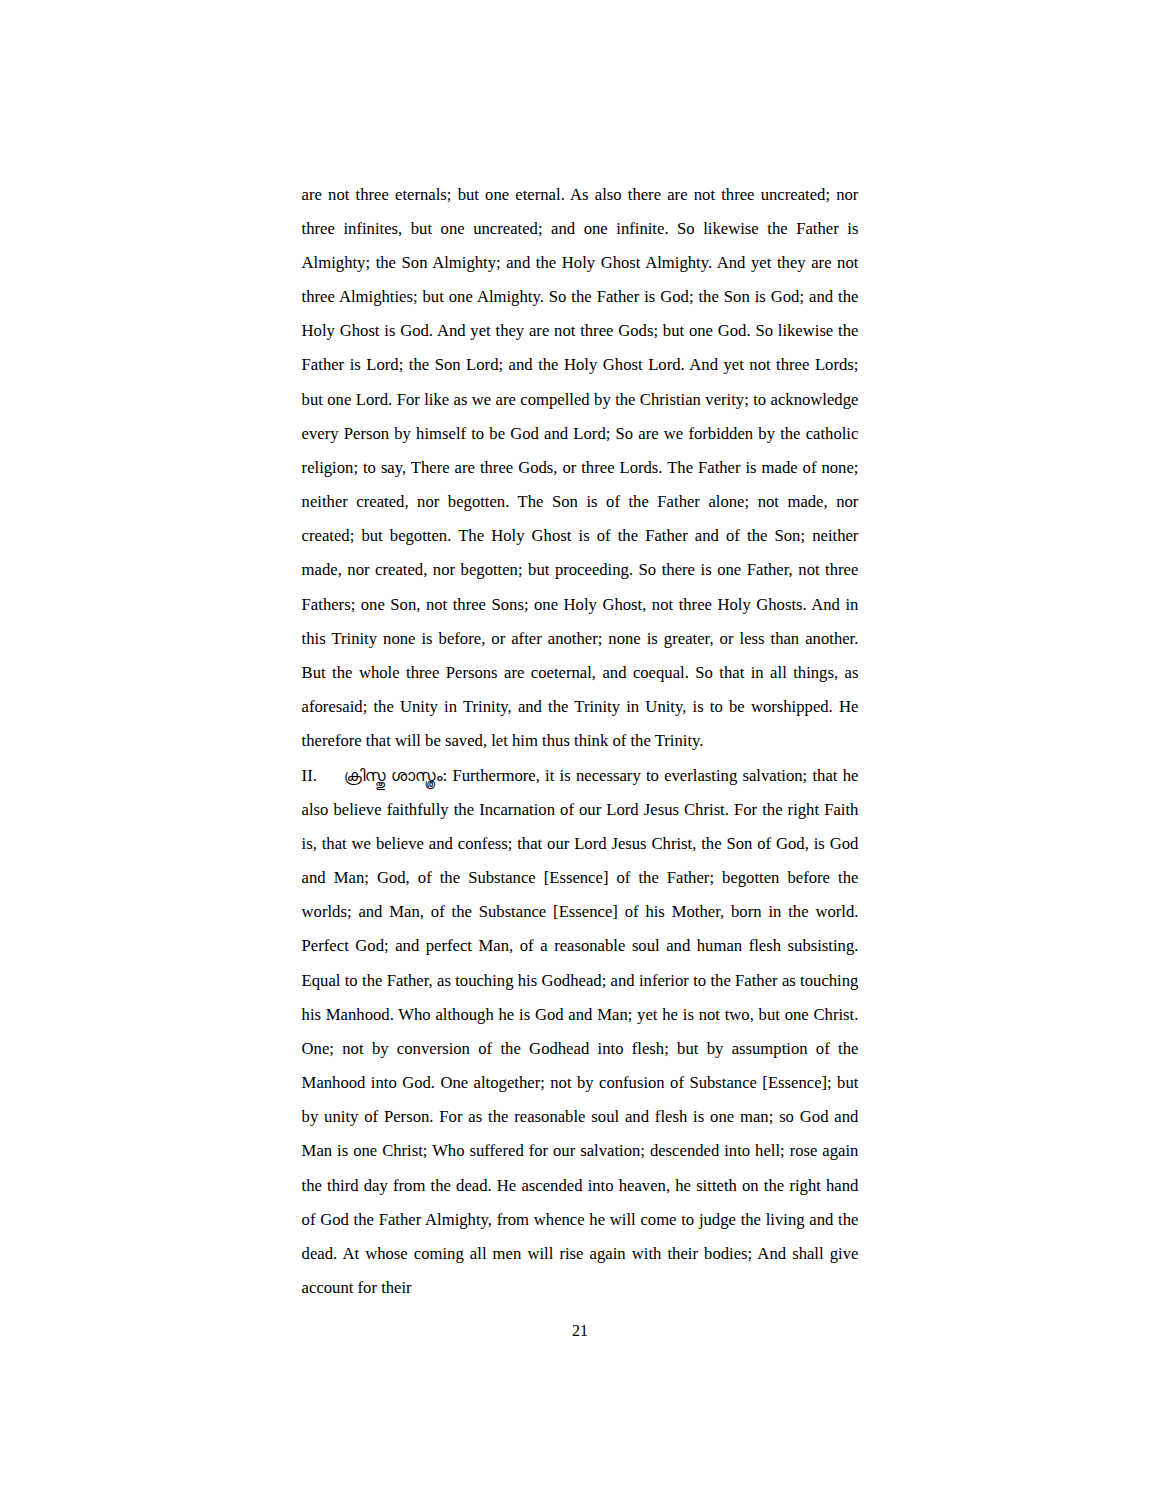are not three eternals; but one eternal. As also there are not three uncreated; nor three infinites, but one uncreated; and one infinite. So likewise the Father is Almighty; the Son Almighty; and the Holy Ghost Almighty. And yet they are not three Almighties; but one Almighty. So the Father is God; the Son is God; and the Holy Ghost is God. And yet they are not three Gods; but one God. So likewise the Father is Lord; the Son Lord; and the Holy Ghost Lord. And yet not three Lords; but one Lord. For like as we are compelled by the Christian verity; to acknowledge every Person by himself to be God and Lord; So are we forbidden by the catholic religion; to say, There are three Gods, or three Lords. The Father is made of none; neither created, nor begotten. The Son is of the Father alone; not made, nor created; but begotten. The Holy Ghost is of the Father and of the Son; neither made, nor created, nor begotten; but proceeding. So there is one Father, not three Fathers; one Son, not three Sons; one Holy Ghost, not three Holy Ghosts. And in this Trinity none is before, or after another; none is greater, or less than another. But the whole three Persons are coeternal, and coequal. So that in all things, as aforesaid; the Unity in Trinity, and the Trinity in Unity, is to be worshipped. He therefore that will be saved, let him thus think of the Trinity.
II. ക്രിസ്തു ശാസ്ത്രം: Furthermore, it is necessary to everlasting salvation; that he also believe faithfully the Incarnation of our Lord Jesus Christ. For the right Faith is, that we believe and confess; that our Lord Jesus Christ, the Son of God, is God and Man; God, of the Substance [Essence] of the Father; begotten before the worlds; and Man, of the Substance [Essence] of his Mother, born in the world. Perfect God; and perfect Man, of a reasonable soul and human flesh subsisting. Equal to the Father, as touching his Godhead; and inferior to the Father as touching his Manhood. Who although he is God and Man; yet he is not two, but one Christ. One; not by conversion of the Godhead into flesh; but by assumption of the Manhood into God. One altogether; not by confusion of Substance [Essence]; but by unity of Person. For as the reasonable soul and flesh is one man; so God and Man is one Christ; Who suffered for our salvation; descended into hell; rose again the third day from the dead. He ascended into heaven, he sitteth on the right hand of God the Father Almighty, from whence he will come to judge the living and the dead. At whose coming all men will rise again with their bodies; And shall give account for their
21